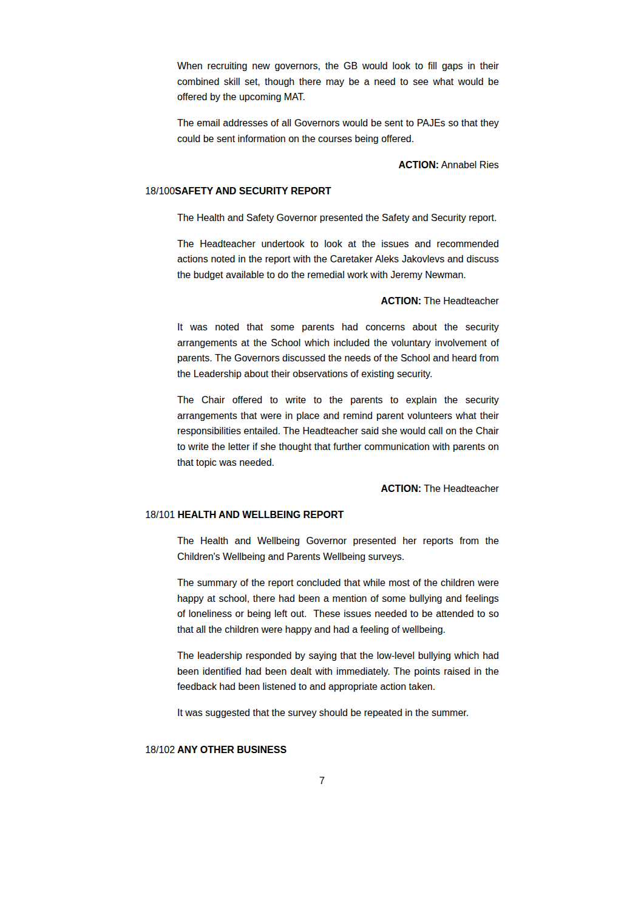When recruiting new governors, the GB would look to fill gaps in their combined skill set, though there may be a need to see what would be offered by the upcoming MAT.
The email addresses of all Governors would be sent to PAJEs so that they could be sent information on the courses being offered.
ACTION: Annabel Ries
18/100 SAFETY AND SECURITY REPORT
The Health and Safety Governor presented the Safety and Security report.
The Headteacher undertook to look at the issues and recommended actions noted in the report with the Caretaker Aleks Jakovlevs and discuss the budget available to do the remedial work with Jeremy Newman.
ACTION: The Headteacher
It was noted that some parents had concerns about the security arrangements at the School which included the voluntary involvement of parents. The Governors discussed the needs of the School and heard from the Leadership about their observations of existing security.
The Chair offered to write to the parents to explain the security arrangements that were in place and remind parent volunteers what their responsibilities entailed. The Headteacher said she would call on the Chair to write the letter if she thought that further communication with parents on that topic was needed.
ACTION: The Headteacher
18/101 HEALTH AND WELLBEING REPORT
The Health and Wellbeing Governor presented her reports from the Children's Wellbeing and Parents Wellbeing surveys.
The summary of the report concluded that while most of the children were happy at school, there had been a mention of some bullying and feelings of loneliness or being left out. These issues needed to be attended to so that all the children were happy and had a feeling of wellbeing.
The leadership responded by saying that the low-level bullying which had been identified had been dealt with immediately. The points raised in the feedback had been listened to and appropriate action taken.
It was suggested that the survey should be repeated in the summer.
18/102 ANY OTHER BUSINESS
7